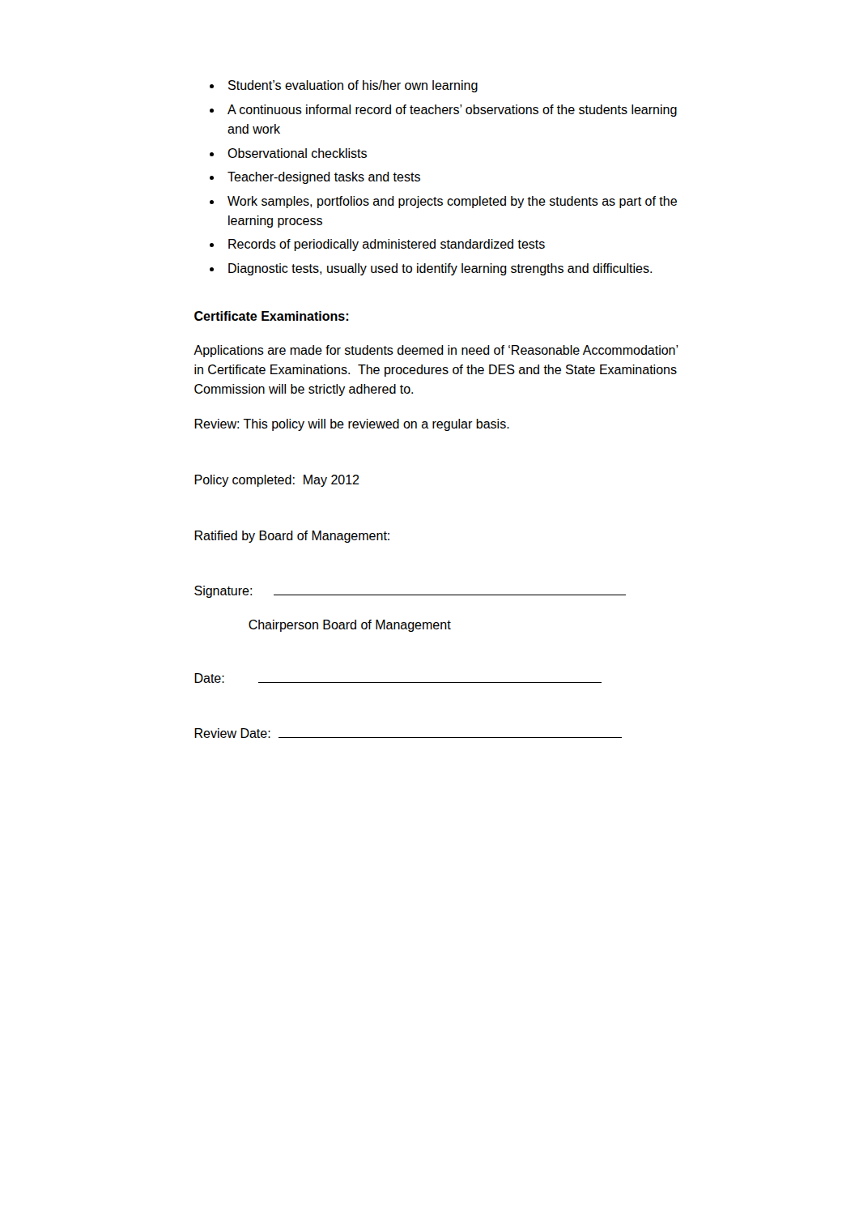Student’s evaluation of his/her own learning
A continuous informal record of teachers’ observations of the students learning and work
Observational checklists
Teacher-designed tasks and tests
Work samples, portfolios and projects completed by the students as part of the learning process
Records of periodically administered standardized tests
Diagnostic tests, usually used to identify learning strengths and difficulties.
Certificate Examinations:
Applications are made for students deemed in need of ‘Reasonable Accommodation’ in Certificate Examinations. The procedures of the DES and the State Examinations Commission will be strictly adhered to.
Review: This policy will be reviewed on a regular basis.
Policy completed: May 2012
Ratified by Board of Management:
Signature:
Chairperson Board of Management
Date:
Review Date: